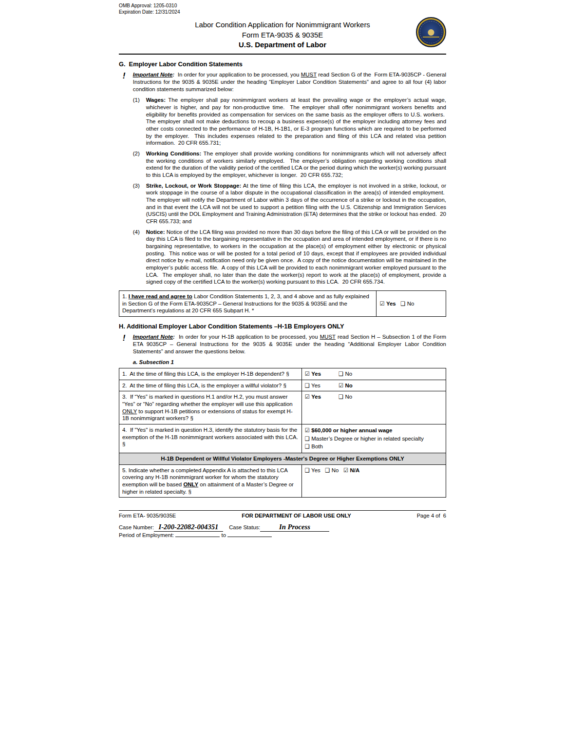OMB Approval: 1205-0310
Expiration Date: 12/31/2024
Labor Condition Application for Nonimmigrant Workers
Form ETA-9035 & 9035E
U.S. Department of Labor
G. Employer Labor Condition Statements
! Important Note: In order for your application to be processed, you MUST read Section G of the Form ETA-9035CP - General Instructions for the 9035 & 9035E under the heading “Employer Labor Condition Statements” and agree to all four (4) labor condition statements summarized below:
(1) Wages: The employer shall pay nonimmigrant workers at least the prevailing wage or the employer’s actual wage, whichever is higher, and pay for non-productive time. The employer shall offer nonimmigrant workers benefits and eligibility for benefits provided as compensation for services on the same basis as the employer offers to U.S. workers. The employer shall not make deductions to recoup a business expense(s) of the employer including attorney fees and other costs connected to the performance of H-1B, H-1B1, or E-3 program functions which are required to be performed by the employer. This includes expenses related to the preparation and filing of this LCA and related visa petition information. 20 CFR 655.731;
(2) Working Conditions: The employer shall provide working conditions for nonimmigrants which will not adversely affect the working conditions of workers similarly employed. The employer’s obligation regarding working conditions shall extend for the duration of the validity period of the certified LCA or the period during which the worker(s) working pursuant to this LCA is employed by the employer, whichever is longer. 20 CFR 655.732;
(3) Strike, Lockout, or Work Stoppage: At the time of filing this LCA, the employer is not involved in a strike, lockout, or work stoppage in the course of a labor dispute in the occupational classification in the area(s) of intended employment. The employer will notify the Department of Labor within 3 days of the occurrence of a strike or lockout in the occupation, and in that event the LCA will not be used to support a petition filing with the U.S. Citizenship and Immigration Services (USCIS) until the DOL Employment and Training Administration (ETA) determines that the strike or lockout has ended. 20 CFR 655.733; and
(4) Notice: Notice of the LCA filing was provided no more than 30 days before the filing of this LCA or will be provided on the day this LCA is filed to the bargaining representative in the occupation and area of intended employment, or if there is no bargaining representative, to workers in the occupation at the place(s) of employment either by electronic or physical posting. This notice was or will be posted for a total period of 10 days, except that if employees are provided individual direct notice by e-mail, notification need only be given once. A copy of the notice documentation will be maintained in the employer’s public access file. A copy of this LCA will be provided to each nonimmigrant worker employed pursuant to the LCA. The employer shall, no later than the date the worker(s) report to work at the place(s) of employment, provide a signed copy of the certified LCA to the worker(s) working pursuant to this LCA. 20 CFR 655.734.
| 1. I have read and agree to Labor Condition Statements 1, 2, 3, and 4 above and as fully explained in Section G of the Form ETA-9035CP – General Instructions for the 9035 & 9035E and the Department’s regulations at 20 CFR 655 Subpart H. * | ☑ Yes ❑ No |
H. Additional Employer Labor Condition Statements –H-1B Employers ONLY
! Important Note: In order for your H-1B application to be processed, you MUST read Section H – Subsection 1 of the Form ETA 9035CP – General Instructions for the 9035 & 9035E under the heading “Additional Employer Labor Condition Statements” and answer the questions below.
a. Subsection 1
| 1. At the time of filing this LCA, is the employer H-1B dependent? § | ☑ Yes ❑ No |
| 2. At the time of filing this LCA, is the employer a willful violator? § | ❑ Yes ☑ No |
| 3. If “Yes” is marked in questions H.1 and/or H.2, you must answer “Yes” or “No” regarding whether the employer will use this application ONLY to support H-1B petitions or extensions of status for exempt H-1B nonimmigrant workers? § | ☑ Yes ❑ No |
| 4. If "Yes" is marked in question H.3, identify the statutory basis for the exemption of the H-1B nonimmigrant workers associated with this LCA. § | ☑ $60,000 or higher annual wage ❑ Master’s Degree or higher in related specialty ❑ Both |
| H-1B Dependent or Willful Violator Employers -Master's Degree or Higher Exemptions ONLY |
| 5. Indicate whether a completed Appendix A is attached to this LCA covering any H-1B nonimmigrant worker for whom the statutory exemption will be based ONLY on attainment of a Master’s Degree or higher in related specialty. § | ❑ Yes ❑ No ☑ N/A |
Form ETA- 9035/9035E
FOR DEPARTMENT OF LABOR USE ONLY
Page 4 of 6
Case Number:I-200-22082-004351 Case Status:In Process Period of Employment: to